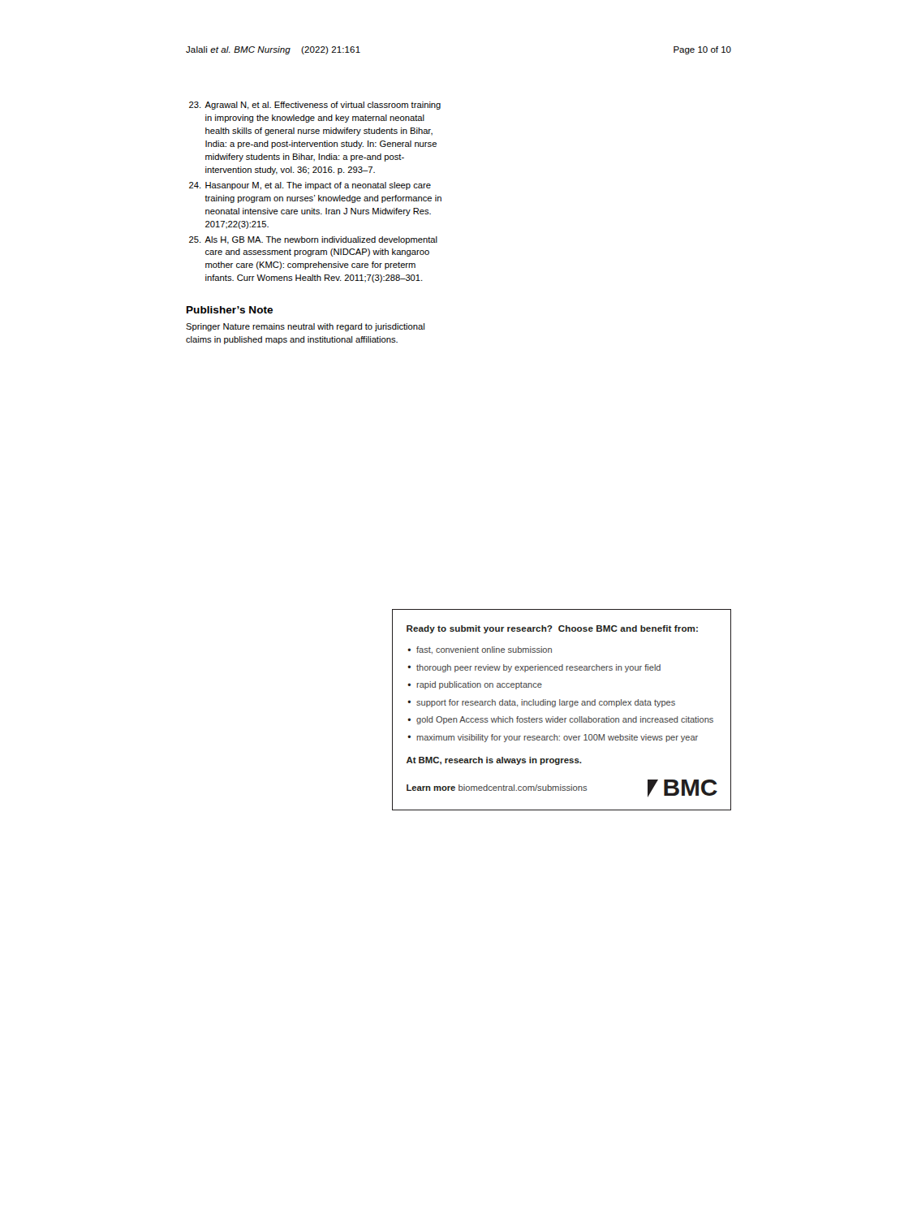Jalali et al. BMC Nursing (2022) 21:161
Page 10 of 10
23. Agrawal N, et al. Effectiveness of virtual classroom training in improving the knowledge and key maternal neonatal health skills of general nurse midwifery students in Bihar, India: a pre-and post-intervention study. In: General nurse midwifery students in Bihar, India: a pre-and post-intervention study, vol. 36; 2016. p. 293–7.
24. Hasanpour M, et al. The impact of a neonatal sleep care training program on nurses’ knowledge and performance in neonatal intensive care units. Iran J Nurs Midwifery Res. 2017;22(3):215.
25. Als H, GB MA. The newborn individualized developmental care and assessment program (NIDCAP) with kangaroo mother care (KMC): comprehensive care for preterm infants. Curr Womens Health Rev. 2011;7(3):288–301.
Publisher’s Note
Springer Nature remains neutral with regard to jurisdictional claims in published maps and institutional affiliations.
Ready to submit your research? Choose BMC and benefit from:
fast, convenient online submission
thorough peer review by experienced researchers in your field
rapid publication on acceptance
support for research data, including large and complex data types
gold Open Access which fosters wider collaboration and increased citations
maximum visibility for your research: over 100M website views per year
At BMC, research is always in progress.
Learn more biomedcentral.com/submissions
BMC